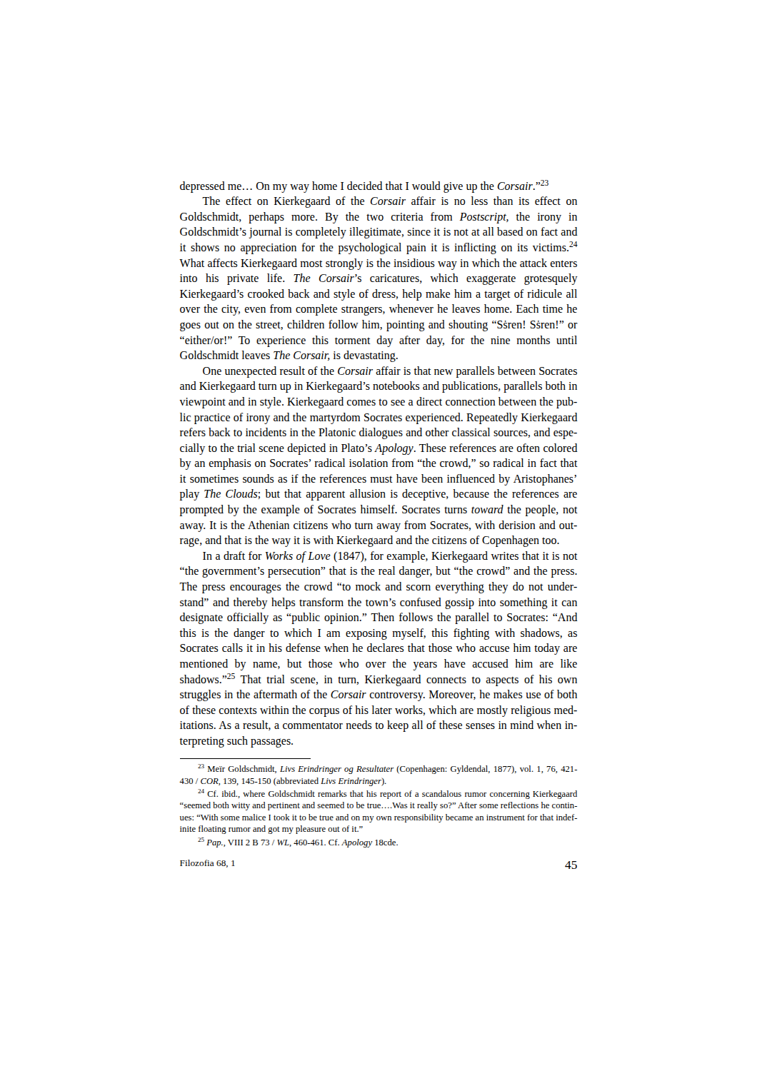depressed me… On my way home I decided that I would give up the Corsair.”23
The effect on Kierkegaard of the Corsair affair is no less than its effect on Goldschmidt, perhaps more. By the two criteria from Postscript, the irony in Goldschmidt’s journal is completely illegitimate, since it is not at all based on fact and it shows no appreciation for the psychological pain it is inflicting on its victims.24 What affects Kierkegaard most strongly is the insidious way in which the attack enters into his private life. The Corsair’s caricatures, which exaggerate grotesquely Kierkegaard’s crooked back and style of dress, help make him a target of ridicule all over the city, even from complete strangers, whenever he leaves home. Each time he goes out on the street, children follow him, pointing and shouting “Sṡren! Sṡren!” or “either/or!” To experience this torment day after day, for the nine months until Goldschmidt leaves The Corsair, is devastating.
One unexpected result of the Corsair affair is that new parallels between Socrates and Kierkegaard turn up in Kierkegaard’s notebooks and publications, parallels both in viewpoint and in style. Kierkegaard comes to see a direct connection between the public practice of irony and the martyrdom Socrates experienced. Repeatedly Kierkegaard refers back to incidents in the Platonic dialogues and other classical sources, and especially to the trial scene depicted in Plato’s Apology. These references are often colored by an emphasis on Socrates’ radical isolation from “the crowd,” so radical in fact that it sometimes sounds as if the references must have been influenced by Aristophanes’ play The Clouds; but that apparent allusion is deceptive, because the references are prompted by the example of Socrates himself. Socrates turns toward the people, not away. It is the Athenian citizens who turn away from Socrates, with derision and outrage, and that is the way it is with Kierkegaard and the citizens of Copenhagen too.
In a draft for Works of Love (1847), for example, Kierkegaard writes that it is not “the government’s persecution” that is the real danger, but “the crowd” and the press. The press encourages the crowd “to mock and scorn everything they do not understand” and thereby helps transform the town’s confused gossip into something it can designate officially as “public opinion.” Then follows the parallel to Socrates: “And this is the danger to which I am exposing myself, this fighting with shadows, as Socrates calls it in his defense when he declares that those who accuse him today are mentioned by name, but those who over the years have accused him are like shadows.”25 That trial scene, in turn, Kierkegaard connects to aspects of his own struggles in the aftermath of the Corsair controversy. Moreover, he makes use of both of these contexts within the corpus of his later works, which are mostly religious meditations. As a result, a commentator needs to keep all of these senses in mind when interpreting such passages.
23 Meïr Goldschmidt, Livs Erindringer og Resultater (Copenhagen: Gyldendal, 1877), vol. 1, 76, 421-430 / COR, 139, 145-150 (abbreviated Livs Erindringer).
24 Cf. ibid., where Goldschmidt remarks that his report of a scandalous rumor concerning Kierkegaard “seemed both witty and pertinent and seemed to be true….Was it really so?” After some reflections he continues: “With some malice I took it to be true and on my own responsibility became an instrument for that indefinite floating rumor and got my pleasure out of it.”
25 Pap., VIII 2 B 73 / WL, 460-461. Cf. Apology 18cde.
Filozofia 68, 1 45